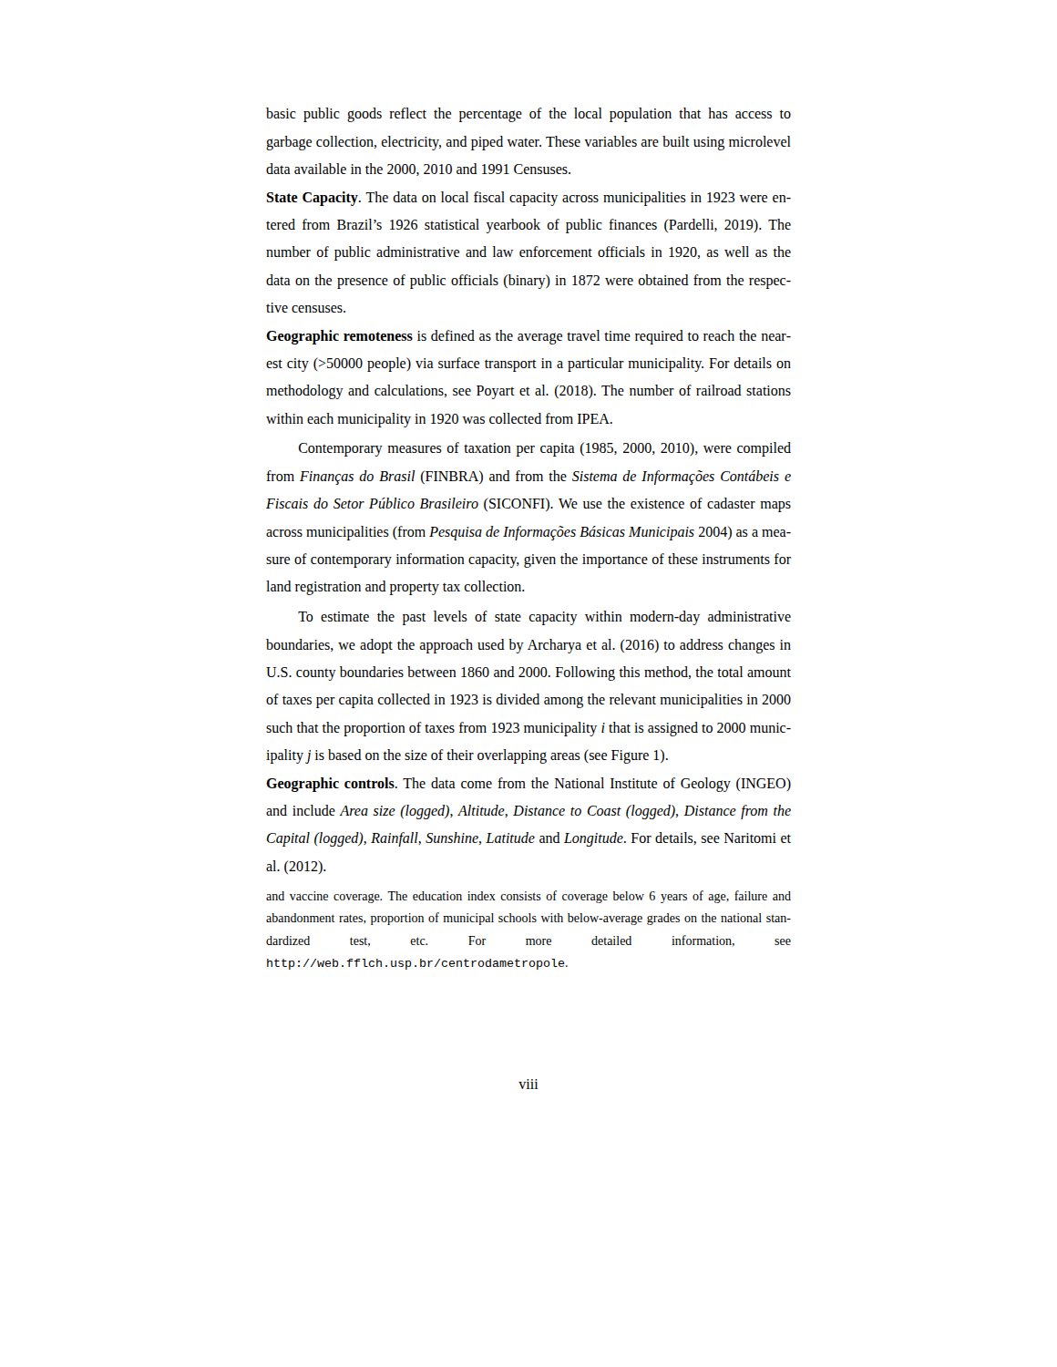basic public goods reflect the percentage of the local population that has access to garbage collection, electricity, and piped water. These variables are built using microlevel data available in the 2000, 2010 and 1991 Censuses.
State Capacity. The data on local fiscal capacity across municipalities in 1923 were entered from Brazil’s 1926 statistical yearbook of public finances (Pardelli, 2019). The number of public administrative and law enforcement officials in 1920, as well as the data on the presence of public officials (binary) in 1872 were obtained from the respective censuses.
Geographic remoteness is defined as the average travel time required to reach the nearest city (>50000 people) via surface transport in a particular municipality. For details on methodology and calculations, see Poyart et al. (2018). The number of railroad stations within each municipality in 1920 was collected from IPEA.
Contemporary measures of taxation per capita (1985, 2000, 2010), were compiled from Finanças do Brasil (FINBRA) and from the Sistema de Informações Contábeis e Fiscais do Setor Público Brasileiro (SICONFI). We use the existence of cadaster maps across municipalities (from Pesquisa de Informações Básicas Municipais 2004) as a measure of contemporary information capacity, given the importance of these instruments for land registration and property tax collection.
To estimate the past levels of state capacity within modern-day administrative boundaries, we adopt the approach used by Archarya et al. (2016) to address changes in U.S. county boundaries between 1860 and 2000. Following this method, the total amount of taxes per capita collected in 1923 is divided among the relevant municipalities in 2000 such that the proportion of taxes from 1923 municipality i that is assigned to 2000 municipality j is based on the size of their overlapping areas (see Figure 1).
Geographic controls. The data come from the National Institute of Geology (INGEO) and include Area size (logged), Altitude, Distance to Coast (logged), Distance from the Capital (logged), Rainfall, Sunshine, Latitude and Longitude. For details, see Naritomi et al. (2012).
and vaccine coverage. The education index consists of coverage below 6 years of age, failure and abandonment rates, proportion of municipal schools with below-average grades on the national standardized test, etc. For more detailed information, see http://web.fflch.usp.br/centrodametropole.
viii